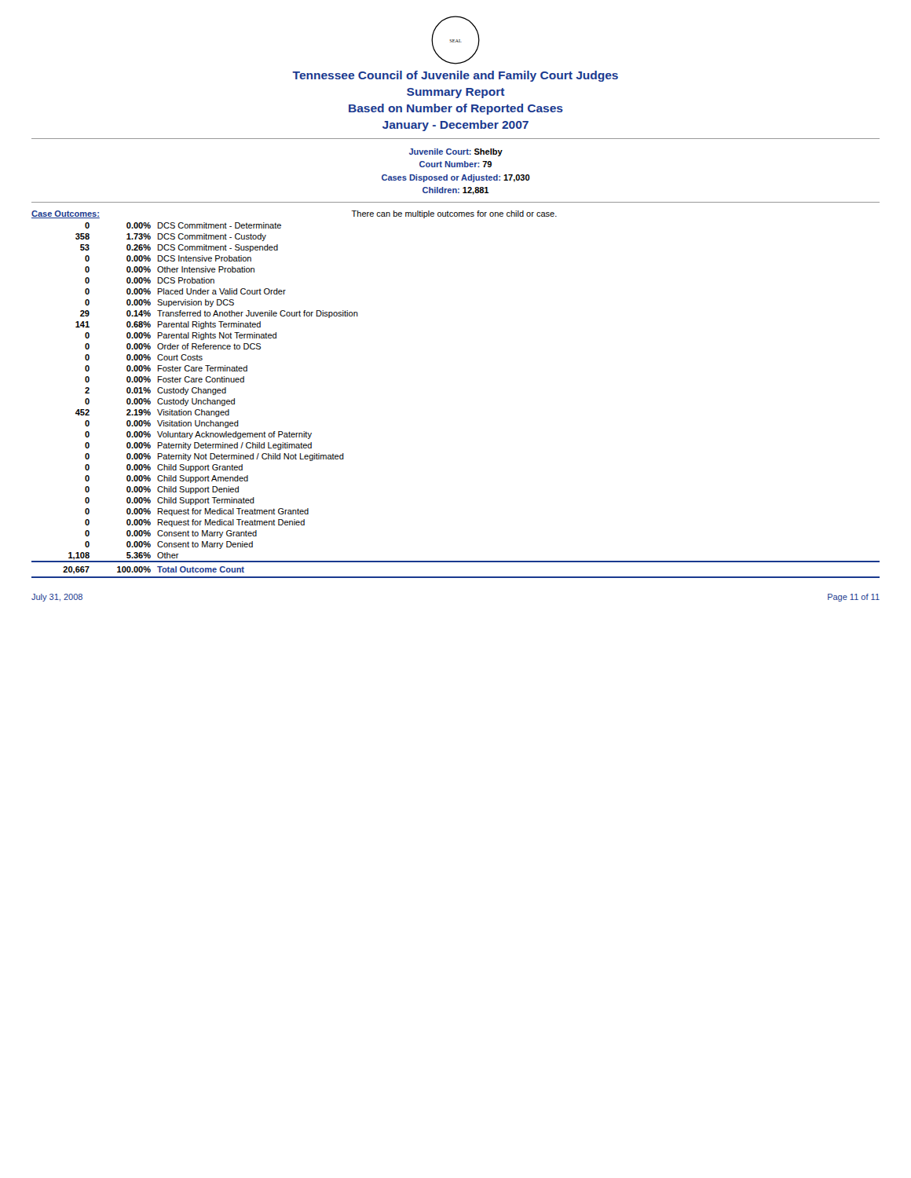Tennessee Council of Juvenile and Family Court Judges
Summary Report
Based on Number of Reported Cases
January - December 2007
Juvenile Court: Shelby
Court Number: 79
Cases Disposed or Adjusted: 17,030
Children: 12,881
Case Outcomes: There can be multiple outcomes for one child or case.
| 0 | 0.00% | DCS Commitment - Determinate |
| 358 | 1.73% | DCS Commitment - Custody |
| 53 | 0.26% | DCS Commitment - Suspended |
| 0 | 0.00% | DCS Intensive Probation |
| 0 | 0.00% | Other Intensive Probation |
| 0 | 0.00% | DCS Probation |
| 0 | 0.00% | Placed Under a Valid Court Order |
| 0 | 0.00% | Supervision by DCS |
| 29 | 0.14% | Transferred to Another Juvenile Court for Disposition |
| 141 | 0.68% | Parental Rights Terminated |
| 0 | 0.00% | Parental Rights Not Terminated |
| 0 | 0.00% | Order of Reference to DCS |
| 0 | 0.00% | Court Costs |
| 0 | 0.00% | Foster Care Terminated |
| 0 | 0.00% | Foster Care Continued |
| 2 | 0.01% | Custody Changed |
| 0 | 0.00% | Custody Unchanged |
| 452 | 2.19% | Visitation Changed |
| 0 | 0.00% | Visitation Unchanged |
| 0 | 0.00% | Voluntary Acknowledgement of Paternity |
| 0 | 0.00% | Paternity Determined / Child Legitimated |
| 0 | 0.00% | Paternity Not Determined / Child Not Legitimated |
| 0 | 0.00% | Child Support Granted |
| 0 | 0.00% | Child Support Amended |
| 0 | 0.00% | Child Support Denied |
| 0 | 0.00% | Child Support Terminated |
| 0 | 0.00% | Request for Medical Treatment Granted |
| 0 | 0.00% | Request for Medical Treatment Denied |
| 0 | 0.00% | Consent to Marry Granted |
| 0 | 0.00% | Consent to Marry Denied |
| 1,108 | 5.36% | Other |
| 20,667 | 100.00% | Total Outcome Count |
July 31, 2008 Page 11 of 11